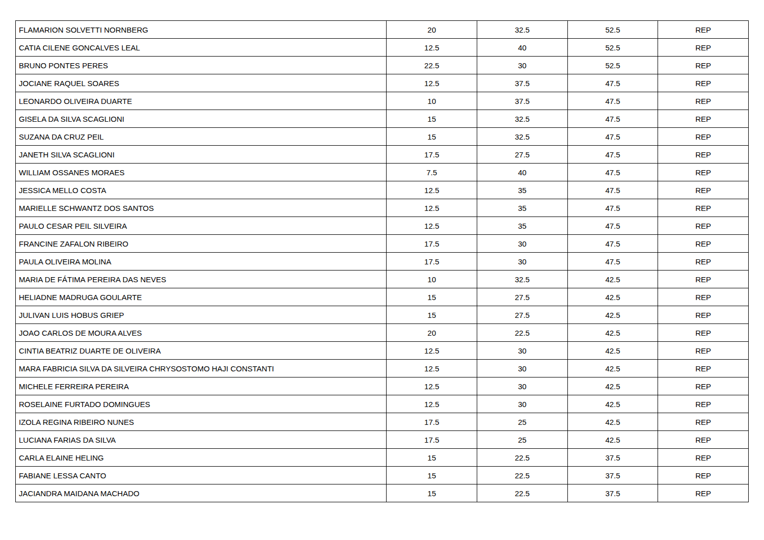| FLAMARION SOLVETTI NORNBERG | 20 | 32.5 | 52.5 | REP |
| CATIA CILENE GONCALVES LEAL | 12.5 | 40 | 52.5 | REP |
| BRUNO PONTES PERES | 22.5 | 30 | 52.5 | REP |
| JOCIANE RAQUEL SOARES | 12.5 | 37.5 | 47.5 | REP |
| LEONARDO OLIVEIRA DUARTE | 10 | 37.5 | 47.5 | REP |
| GISELA DA SILVA SCAGLIONI | 15 | 32.5 | 47.5 | REP |
| SUZANA DA CRUZ PEIL | 15 | 32.5 | 47.5 | REP |
| JANETH SILVA SCAGLIONI | 17.5 | 27.5 | 47.5 | REP |
| WILLIAM OSSANES MORAES | 7.5 | 40 | 47.5 | REP |
| JESSICA MELLO COSTA | 12.5 | 35 | 47.5 | REP |
| MARIELLE SCHWANTZ DOS SANTOS | 12.5 | 35 | 47.5 | REP |
| PAULO CESAR PEIL SILVEIRA | 12.5 | 35 | 47.5 | REP |
| FRANCINE ZAFALON RIBEIRO | 17.5 | 30 | 47.5 | REP |
| PAULA OLIVEIRA MOLINA | 17.5 | 30 | 47.5 | REP |
| MARIA DE FÁTIMA PEREIRA DAS NEVES | 10 | 32.5 | 42.5 | REP |
| HELIADNE MADRUGA GOULARTE | 15 | 27.5 | 42.5 | REP |
| JULIVAN LUIS HOBUS GRIEP | 15 | 27.5 | 42.5 | REP |
| JOAO CARLOS DE MOURA ALVES | 20 | 22.5 | 42.5 | REP |
| CINTIA BEATRIZ DUARTE DE OLIVEIRA | 12.5 | 30 | 42.5 | REP |
| MARA FABRICIA SILVA DA SILVEIRA CHRYSOSTOMO HAJI CONSTANTI | 12.5 | 30 | 42.5 | REP |
| MICHELE FERREIRA PEREIRA | 12.5 | 30 | 42.5 | REP |
| ROSELAINE FURTADO DOMINGUES | 12.5 | 30 | 42.5 | REP |
| IZOLA REGINA RIBEIRO NUNES | 17.5 | 25 | 42.5 | REP |
| LUCIANA FARIAS DA SILVA | 17.5 | 25 | 42.5 | REP |
| CARLA ELAINE HELING | 15 | 22.5 | 37.5 | REP |
| FABIANE LESSA CANTO | 15 | 22.5 | 37.5 | REP |
| JACIANDRA MAIDANA MACHADO | 15 | 22.5 | 37.5 | REP |